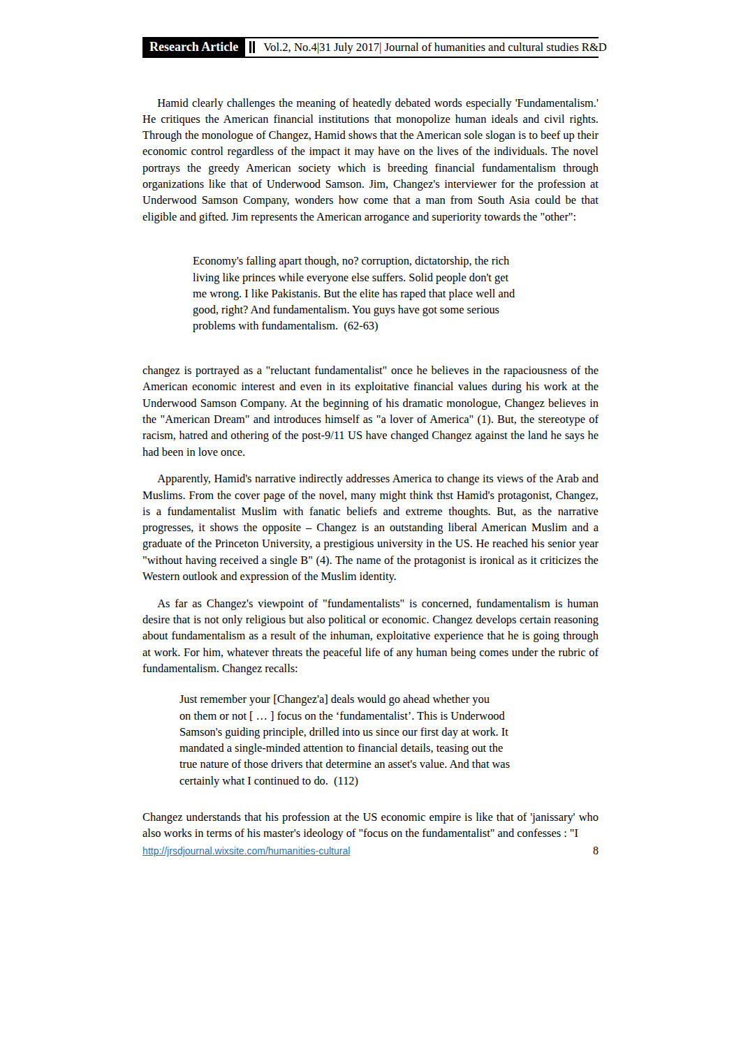Research Article
Vol.2, No.4|31 July 2017| Journal of humanities and cultural studies R&D
Hamid clearly challenges the meaning of heatedly debated words especially 'Fundamentalism.' He critiques the American financial institutions that monopolize human ideals and civil rights. Through the monologue of Changez, Hamid shows that the American sole slogan is to beef up their economic control regardless of the impact it may have on the lives of the individuals. The novel portrays the greedy American society which is breeding financial fundamentalism through organizations like that of Underwood Samson. Jim, Changez's interviewer for the profession at Underwood Samson Company, wonders how come that a man from South Asia could be that eligible and gifted. Jim represents the American arrogance and superiority towards the "other":
Economy's falling apart though, no? corruption, dictatorship, the rich
living like princes while everyone else suffers. Solid people don't get
me wrong. I like Pakistanis. But the elite has raped that place well and
good, right? And fundamentalism. You guys have got some serious
problems with fundamentalism. (62-63)
changez is portrayed as a "reluctant fundamentalist" once he believes in the rapaciousness of the American economic interest and even in its exploitative financial values during his work at the Underwood Samson Company. At the beginning of his dramatic monologue, Changez believes in the "American Dream" and introduces himself as "a lover of America" (1). But, the stereotype of racism, hatred and othering of the post-9/11 US have changed Changez against the land he says he had been in love once.
Apparently, Hamid's narrative indirectly addresses America to change its views of the Arab and Muslims. From the cover page of the novel, many might think thst Hamid's protagonist, Changez, is a fundamentalist Muslim with fanatic beliefs and extreme thoughts. But, as the narrative progresses, it shows the opposite – Changez is an outstanding liberal American Muslim and a graduate of the Princeton University, a prestigious university in the US. He reached his senior year "without having received a single B" (4). The name of the protagonist is ironical as it criticizes the Western outlook and expression of the Muslim identity.
As far as Changez's viewpoint of "fundamentalists" is concerned, fundamentalism is human desire that is not only religious but also political or economic. Changez develops certain reasoning about fundamentalism as a result of the inhuman, exploitative experience that he is going through at work. For him, whatever threats the peaceful life of any human being comes under the rubric of fundamentalism. Changez recalls:
Just remember your [Changez'a] deals would go ahead whether you
on them or not [ … ] focus on the ‘fundamentalist’. This is Underwood
Samson's guiding principle, drilled into us since our first day at work. It
mandated a single-minded attention to financial details, teasing out the
true nature of those drivers that determine an asset's value. And that was
certainly what I continued to do. (112)
Changez understands that his profession at the US economic empire is like that of 'janissary' who also works in terms of his master's ideology of "focus on the fundamentalist" and confesses : "I
http://jrsdjournal.wixsite.com/humanities-cultural 8